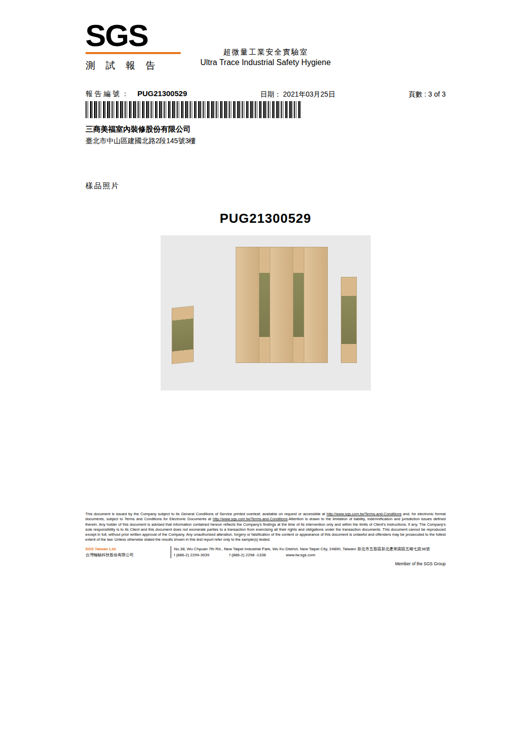SGS
測 試 報 告
超微量工業安全實驗室
Ultra Trace Industrial Safety Hygiene
報告編號：PUG21300529
日期： 2021年03月25日
頁數 : 3 of 3
三商美福室內裝修股份有限公司
臺北市中山區建國北路2段145號3樓
樣品照片
PUG21300529
This document is issued by the Company subject to its General Conditions of Service printed overleaf, available on request or accessible at http://www.sgs.com.tw/Terms-and-Conditions and, for electronic format documents, subject to Terms and Conditions for Electronic Documents at http://www.sgs.com.tw/Terms-and-Conditions.Attention is drawn to the limitation of liability, indemnification and jurisdiction issues defined therein. Any holder of this document is advised that information contained hereon reflects the Company's findings at the time of its intervention only and within the limits of Client's instructions, if any. The Company's sole responsibility is to its Client and this document does not exonerate parties to a transaction from exercising all their rights and obligations under the transaction documents. This document cannot be reproduced except in full, without prior written approval of the Company. Any unauthorized alteration, forgery or falsification of the content or appearance of this document is unlawful and offenders may be prosecuted to the fullest extent of the law. Unless otherwise stated the results shown in this test report refer only to the sample(s) tested.
SGS Taiwan Ltd.
台灣檢驗科技股份有限公司
No.38, Wu Chyuan 7th Rd., New Taipei Industrial Park, Wu Ku District, New Taipei City, 24890, Taiwan/ 新北市五股區新北產業園區五權七路38號
t (886-2) 2299-3939 f (886-2) 2298 -1338 www.tw.sgs.com
Member of the SGS Group